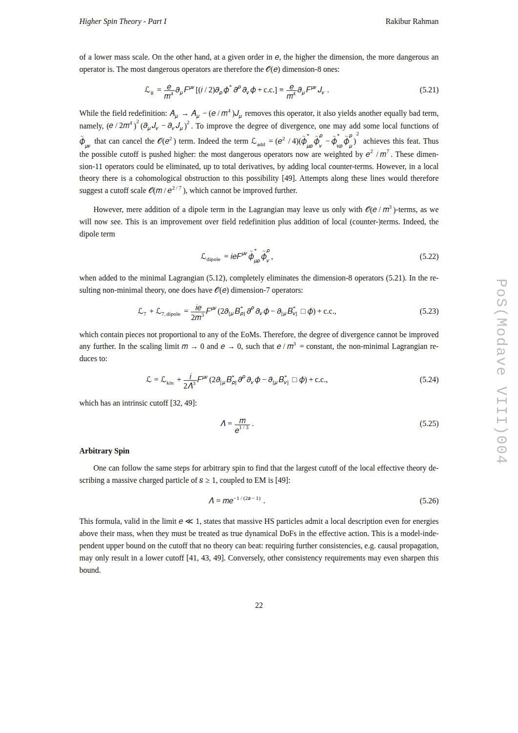PoS(Modave VIII)004
Higher Spin Theory - Part I Rakibur Rahman
of a lower mass scale. On the other hand, at a given order in e, the higher the dimension, the more dangerous an operator is. The most dangerous operators are therefore the 𝒪(e) dimension-8 ones:
ℒ8 = em4 ∂μ Fμν [ (i/2) ∂ρ ϕ* ∂ρ ∂ν ϕ + c.c. ] ≡ em4 ∂μ Fμν Jν .
(5.21)
While the field redefinition: Aμ→Aμ−(e/m4)Jμ removes this operator, it also yields another equally bad term, namely, (e/2m4)2(∂μJν−∂νJμ)2. To improve the degree of divergence, one may add some local functions of ϕ~μν that can cancel the 𝒪(e2) term. Indeed the term ℒadd=(e2/4)(ϕ~μρ*ϕ~νρ−ϕ~νρ*ϕ~μρ)2 achieves this feat. Thus the possible cutoff is pushed higher: the most dangerous operators now are weighted by e2/m7. These dimension-11 operators could be eliminated, up to total derivatives, by adding local counter-terms. However, in a local theory there is a cohomological obstruction to this possibility [49]. Attempts along these lines would therefore suggest a cutoff scale 𝒪(m/e2/7), which cannot be improved further.
However, mere addition of a dipole term in the Lagrangian may leave us only with 𝒪(e/m3)-terms, as we will now see. This is an improvement over field redefinition plus addition of local (counter-)terms. Indeed, the dipole term
ℒdipole = ie Fμν ϕ~μρ* ϕ~νρ ,
(5.22)
when added to the minimal Lagrangian (5.12), completely eliminates the dimension-8 operators (5.21). In the resulting non-minimal theory, one does have 𝒪(e) dimension-7 operators:
ℒ7 + ℒ7,dipole = ie2m3 Fμν ( 2 ∂[μ Bρ]* ∂ρ ∂ν ϕ − ∂[μ Bν]* □ ϕ ) + c.c. ,
(5.23)
which contain pieces not proportional to any of the EoMs. Therefore, the degree of divergence cannot be improved any further. In the scaling limit m→0 and e→0, such that e/m3=constant, the non-minimal Lagrangian reduces to:
ℒ = ℒkin + i2Λ3 Fμν ( 2 ∂[μ Bρ]* ∂ρ ∂ν ϕ − ∂[μ Bν]* □ ϕ ) + c.c. ,
(5.24)
which has an intrinsic cutoff [32, 49]:
Λ = me1/3 .
(5.25)
Arbitrary Spin
One can follow the same steps for arbitrary spin to find that the largest cutoff of the local effective theory describing a massive charged particle of s≥1, coupled to EM is [49]:
Λ = m e−1/(2s−1) .
(5.26)
This formula, valid in the limit e≪1, states that massive HS particles admit a local description even for energies above their mass, when they must be treated as true dynamical DoFs in the effective action. This is a model-independent upper bound on the cutoff that no theory can beat: requiring further consistencies, e.g. causal propagation, may only result in a lower cutoff [41, 43, 49]. Conversely, other consistency requirements may even sharpen this bound.
22